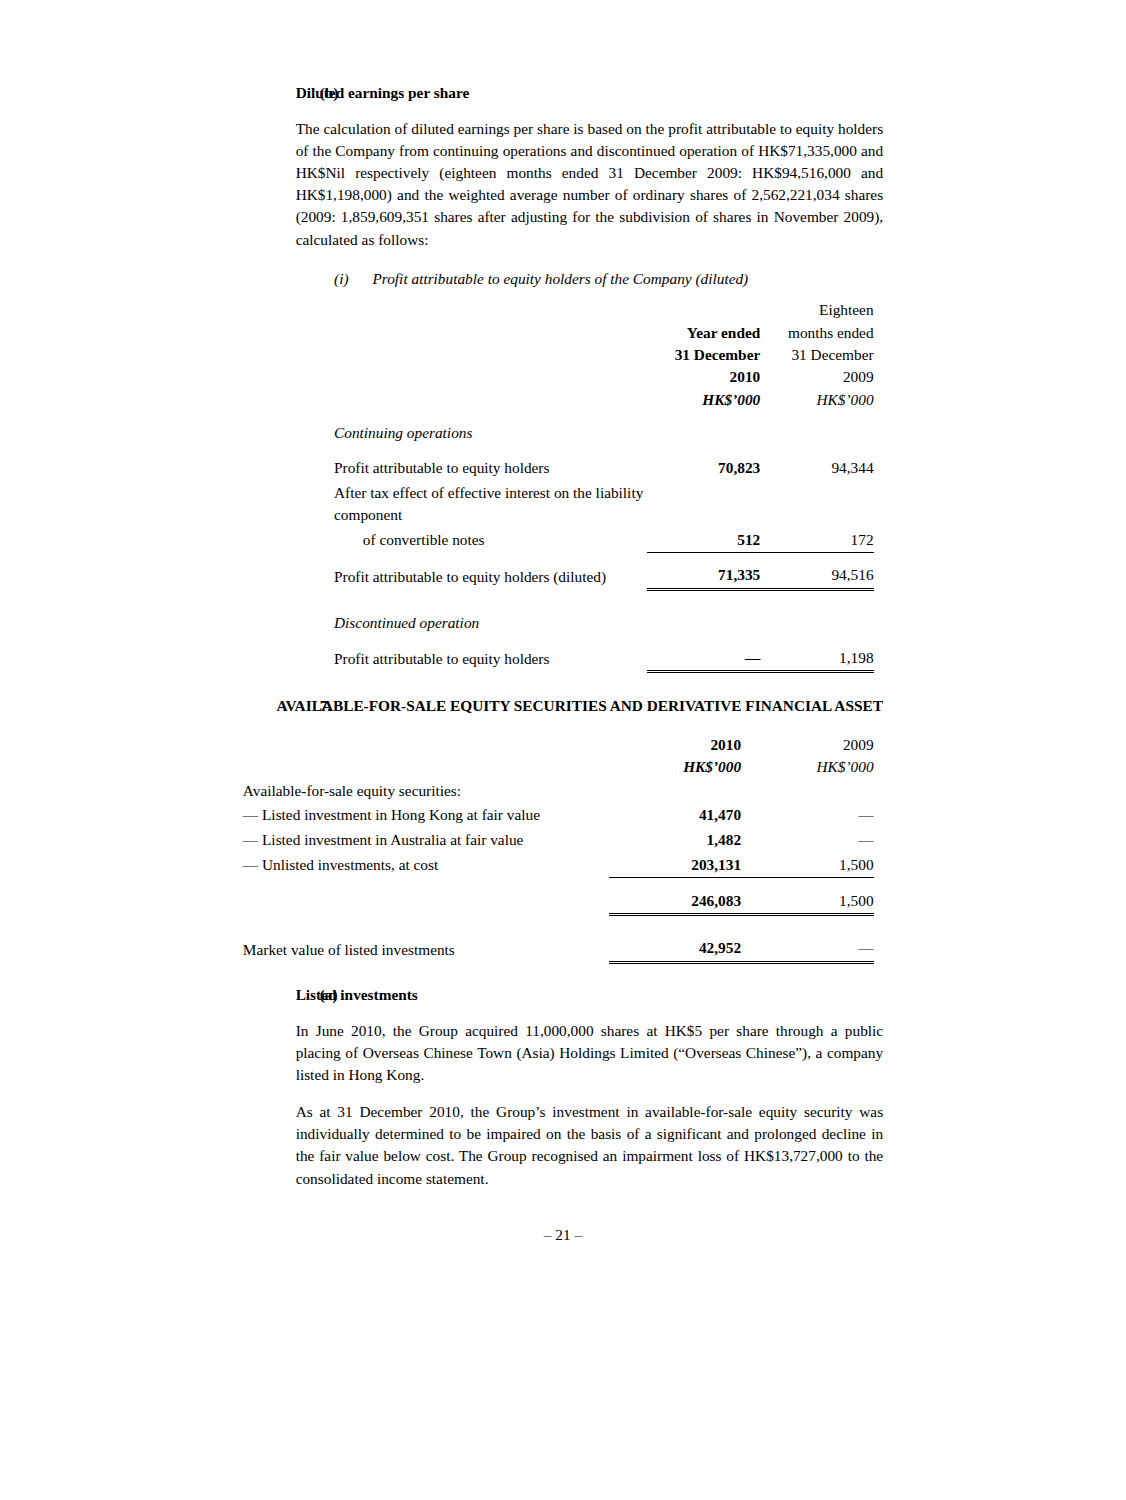(b)
Diluted earnings per share
The calculation of diluted earnings per share is based on the profit attributable to equity holders of the Company from continuing operations and discontinued operation of HK$71,335,000 and HK$Nil respectively (eighteen months ended 31 December 2009: HK$94,516,000 and HK$1,198,000) and the weighted average number of ordinary shares of 2,562,221,034 shares (2009: 1,859,609,351 shares after adjusting for the subdivision of shares in November 2009), calculated as follows:
(i)
Profit attributable to equity holders of the Company (diluted)
| | | Eighteen |
| | Year ended | months ended |
| | 31 December | 31 December |
| | 2010 | 2009 |
| | HK$’000 | HK$’000 |
| Continuing operations | | |
| Profit attributable to equity holders | 70,823 | 94,344 |
| After tax effect of effective interest on the liability component | | |
| of convertible notes | 512 | 172 |
| Profit attributable to equity holders (diluted) | 71,335 | 94,516 |
| Discontinued operation | | |
| Profit attributable to equity holders | — | 1,198 |
7.
AVAILABLE-FOR-SALE EQUITY SECURITIES AND DERIVATIVE FINANCIAL ASSET
| | 2010 | 2009 |
| | HK$’000 | HK$’000 |
| Available-for-sale equity securities: | | |
| — Listed investment in Hong Kong at fair value | 41,470 | — |
| — Listed investment in Australia at fair value | 1,482 | — |
| — Unlisted investments, at cost | 203,131 | 1,500 |
| | 246,083 | 1,500 |
| Market value of listed investments | 42,952 | — |
(a)
Listed investments
In June 2010, the Group acquired 11,000,000 shares at HK$5 per share through a public placing of Overseas Chinese Town (Asia) Holdings Limited (“Overseas Chinese”), a company listed in Hong Kong.
As at 31 December 2010, the Group’s investment in available-for-sale equity security was individually determined to be impaired on the basis of a significant and prolonged decline in the fair value below cost. The Group recognised an impairment loss of HK$13,727,000 to the consolidated income statement.
– 21 –